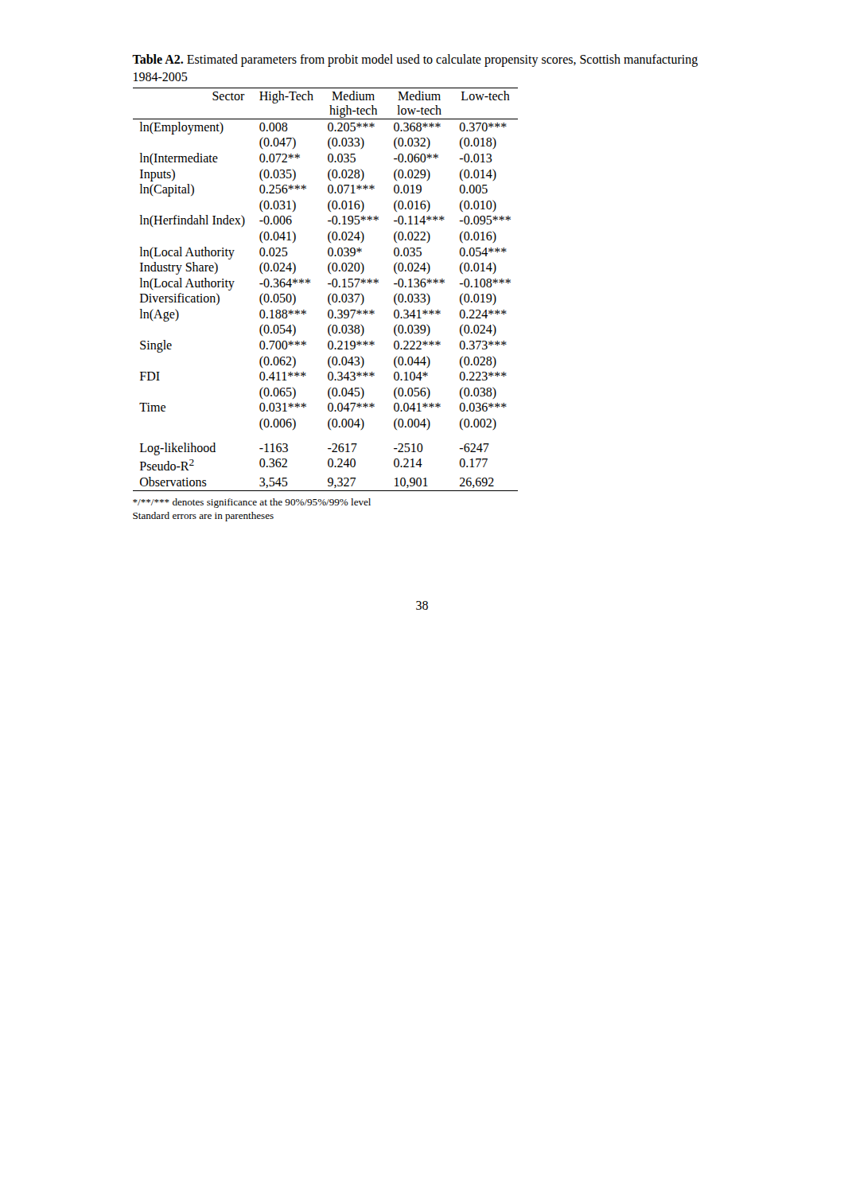Table A2. Estimated parameters from probit model used to calculate propensity scores, Scottish manufacturing 1984-2005
| Sector | High-Tech | Medium high-tech | Medium low-tech | Low-tech |
| --- | --- | --- | --- | --- |
| ln(Employment) | 0.008 | 0.205*** | 0.368*** | 0.370*** |
| (0.047) | (0.033) | (0.032) | (0.018) |
| ln(Intermediate | 0.072** | 0.035 | -0.060** | -0.013 |
| Inputs) | (0.035) | (0.028) | (0.029) | (0.014) |
| ln(Capital) | 0.256*** | 0.071*** | 0.019 | 0.005 |
| (0.031) | (0.016) | (0.016) | (0.010) |
| ln(Herfindahl Index) | -0.006 | -0.195*** | -0.114*** | -0.095*** |
| (0.041) | (0.024) | (0.022) | (0.016) |
| ln(Local Authority | 0.025 | 0.039* | 0.035 | 0.054*** |
| Industry Share) | (0.024) | (0.020) | (0.024) | (0.014) |
| ln(Local Authority | -0.364*** | -0.157*** | -0.136*** | -0.108*** |
| Diversification) | (0.050) | (0.037) | (0.033) | (0.019) |
| ln(Age) | 0.188*** | 0.397*** | 0.341*** | 0.224*** |
| (0.054) | (0.038) | (0.039) | (0.024) |
| Single | 0.700*** | 0.219*** | 0.222*** | 0.373*** |
| (0.062) | (0.043) | (0.044) | (0.028) |
| FDI | 0.411*** | 0.343*** | 0.104* | 0.223*** |
| (0.065) | (0.045) | (0.056) | (0.038) |
| Time | 0.031*** | 0.047*** | 0.041*** | 0.036*** |
| (0.006) | (0.004) | (0.004) | (0.002) |
| Log-likelihood | -1163 | -2617 | -2510 | -6247 |
| Pseudo-R 2 | 0.362 | 0.240 | 0.214 | 0.177 |
| Observations | 3,545 | 9,327 | 10,901 | 26,692 |
*/**/*** denotes significance at the 90%/95%/99% level
Standard errors are in parentheses
38